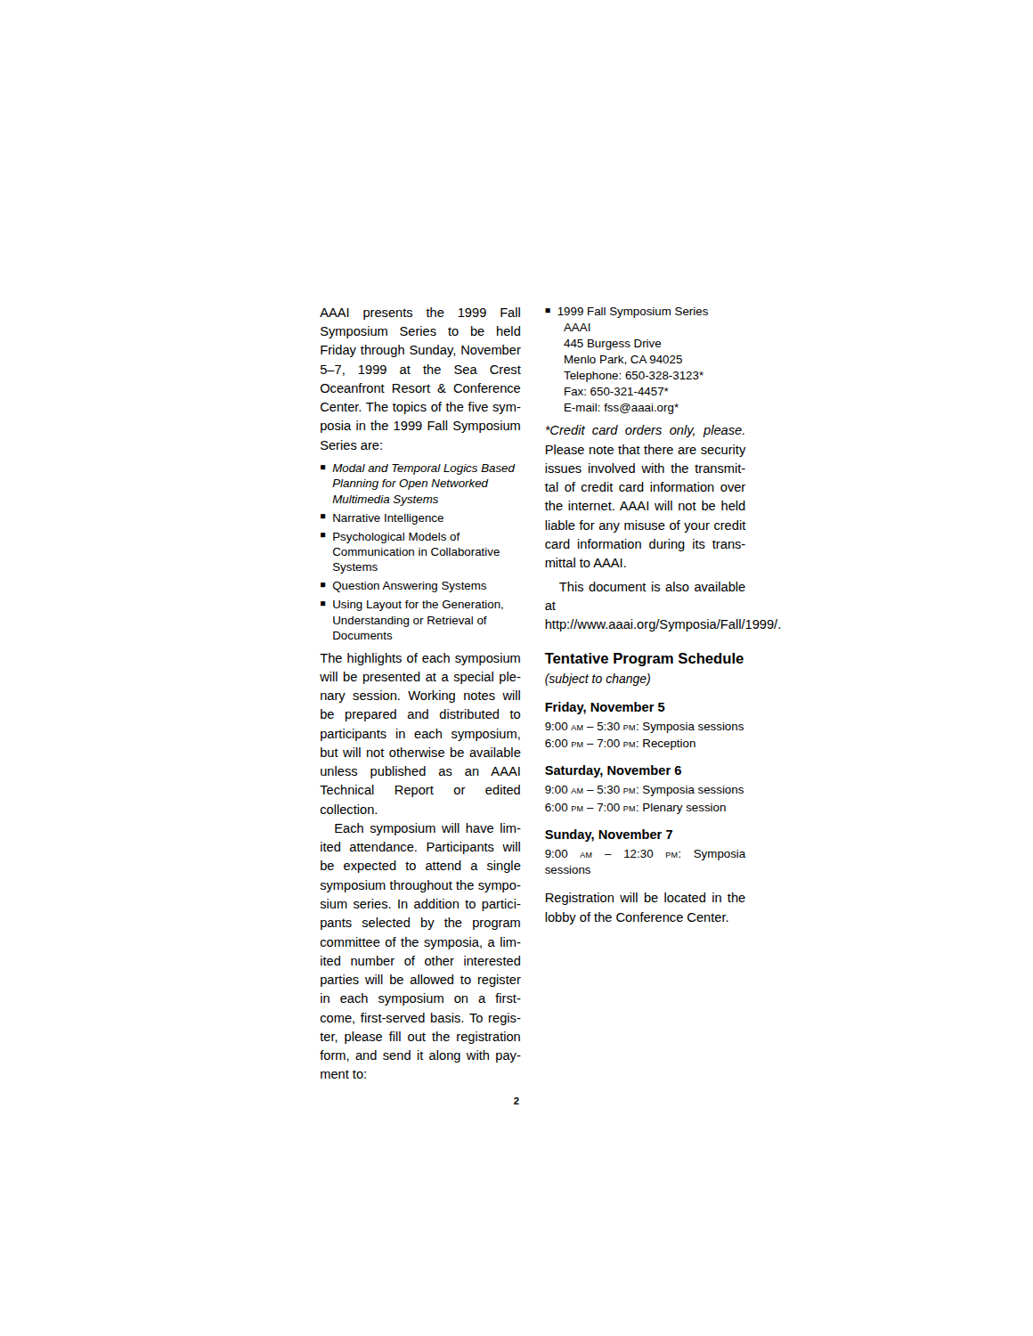AAAI presents the 1999 Fall Symposium Series to be held Friday through Sunday, November 5–7, 1999 at the Sea Crest Oceanfront Resort & Conference Center. The topics of the five symposia in the 1999 Fall Symposium Series are:
Modal and Temporal Logics Based Planning for Open Networked Multimedia Systems
Narrative Intelligence
Psychological Models of Communication in Collaborative Systems
Question Answering Systems
Using Layout for the Generation, Understanding or Retrieval of Documents
The highlights of each symposium will be presented at a special plenary session. Working notes will be prepared and distributed to participants in each symposium, but will not otherwise be available unless published as an AAAI Technical Report or edited collection.
Each symposium will have limited attendance. Participants will be expected to attend a single symposium throughout the symposium series. In addition to participants selected by the program committee of the symposia, a limited number of other interested parties will be allowed to register in each symposium on a first-come, first-served basis. To register, please fill out the registration form, and send it along with payment to:
1999 Fall Symposium Series
AAAI
445 Burgess Drive
Menlo Park, CA 94025
Telephone: 650-328-3123*
Fax: 650-321-4457*
E-mail: fss@aaai.org*
*Credit card orders only, please. Please note that there are security issues involved with the transmittal of credit card information over the internet. AAAI will not be held liable for any misuse of your credit card information during its transmittal to AAAI.
This document is also available at http://www.aaai.org/Symposia/Fall/1999/.
Tentative Program Schedule
(subject to change)
Friday, November 5
9:00 am – 5:30 pm: Symposia sessions
6:00 pm – 7:00 pm: Reception
Saturday, November 6
9:00 am – 5:30 pm: Symposia sessions
6:00 pm – 7:00 pm: Plenary session
Sunday, November 7
9:00 am – 12:30 pm: Symposia sessions
Registration will be located in the lobby of the Conference Center.
2